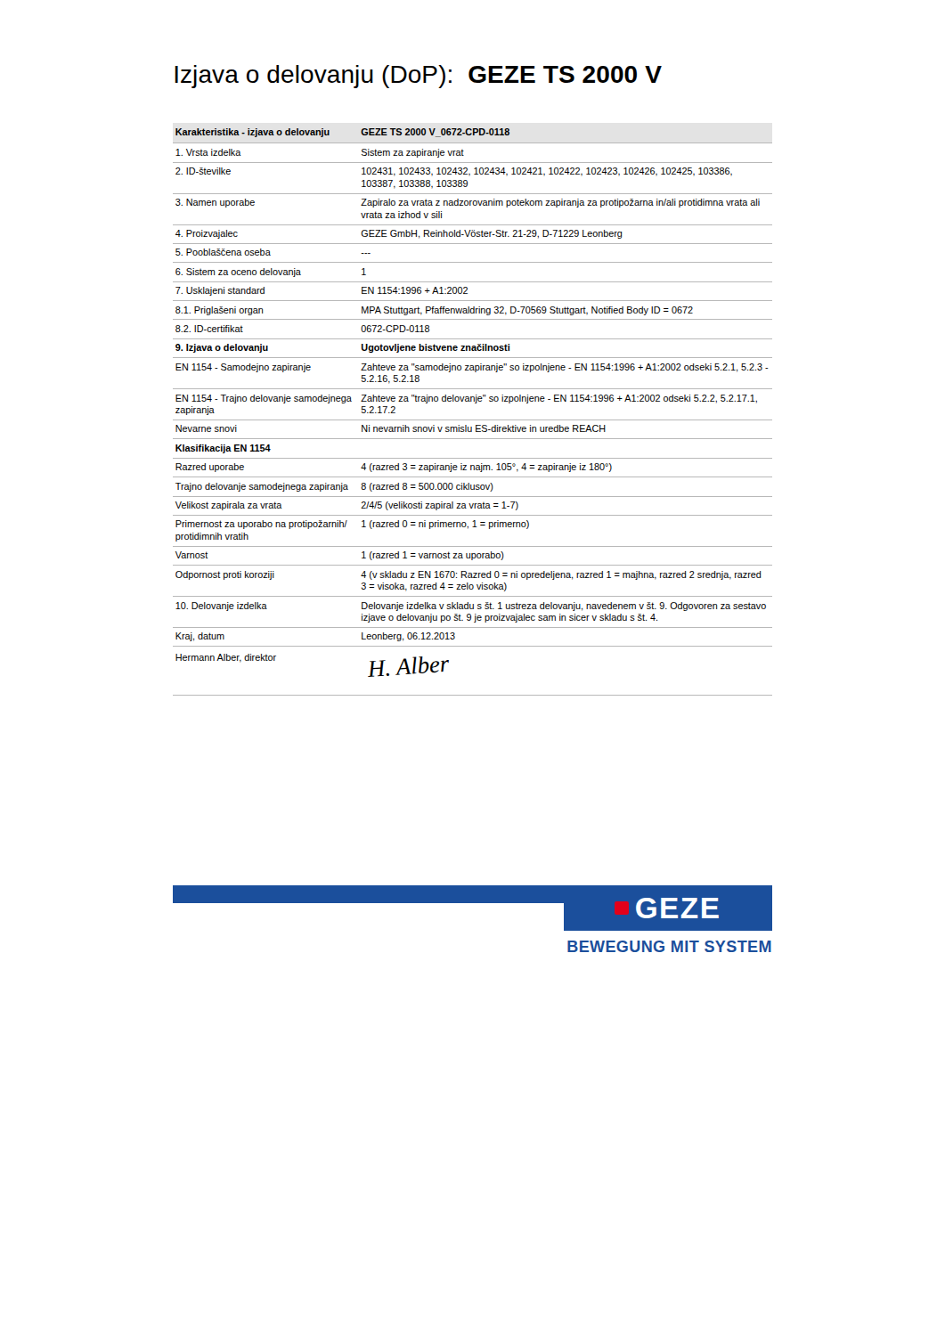Izjava o delovanju (DoP): GEZE TS 2000 V
| Karakteristika - izjava o delovanju | GEZE TS 2000 V_0672-CPD-0118 |
| 1. Vrsta izdelka | Sistem za zapiranje vrat |
| 2. ID-številke | 102431, 102433, 102432, 102434, 102421, 102422, 102423, 102426, 102425, 103386, 103387, 103388, 103389 |
| 3. Namen uporabe | Zapiralo za vrata z nadzorovanim potekom zapiranja za protipožarna in/ali protidimna vrata ali vrata za izhod v sili |
| 4. Proizvajalec | GEZE GmbH, Reinhold-Vöster-Str. 21-29, D-71229 Leonberg |
| 5. Pooblaščena oseba | --- |
| 6. Sistem za oceno delovanja | 1 |
| 7. Usklajeni standard | EN 1154:1996 + A1:2002 |
| 8.1. Priglašeni organ | MPA Stuttgart, Pfaffenwaldring 32, D-70569 Stuttgart, Notified Body ID = 0672 |
| 8.2. ID-certifikat | 0672-CPD-0118 |
| 9. Izjava o delovanju | Ugotovljene bistvene značilnosti |
| EN 1154 - Samodejno zapiranje | Zahteve za "samodejno zapiranje" so izpolnjene - EN 1154:1996 + A1:2002 odseki 5.2.1, 5.2.3 - 5.2.16, 5.2.18 |
| EN 1154 - Trajno delovanje samodejnega zapiranja | Zahteve za "trajno delovanje" so izpolnjene - EN 1154:1996 + A1:2002 odseki 5.2.2, 5.2.17.1, 5.2.17.2 |
| Nevarne snovi | Ni nevarnih snovi v smislu ES-direktive in uredbe REACH |
| Klasifikacija EN 1154 | |
| Razred uporabe | 4 (razred 3 = zapiranje iz najm. 105°, 4 = zapiranje iz 180°) |
| Trajno delovanje samodejnega zapiranja | 8 (razred 8 = 500.000 ciklusov) |
| Velikost zapirala za vrata | 2/4/5 (velikosti zapiral za vrata = 1-7) |
| Primernost za uporabo na protipožarnih/ protidimnih vratih | 1 (razred 0 = ni primerno, 1 = primerno) |
| Varnost | 1 (razred 1 = varnost za uporabo) |
| Odpornost proti koroziji | 4 (v skladu z EN 1670: Razred 0 = ni opredeljena, razred 1 = majhna, razred 2 srednja, razred 3 = visoka, razred 4 = zelo visoka) |
| 10. Delovanje izdelka | Delovanje izdelka v skladu s št. 1 ustreza delovanju, navedenem v št. 9. Odgovoren za sestavo izjave o delovanju po št. 9 je proizvajalec sam in sicer v skladu s št. 4. |
| Kraj, datum | Leonberg, 06.12.2013 |
| Hermann Alber, direktor | H. Alber |
GEZE
BEWEGUNG MIT SYSTEM